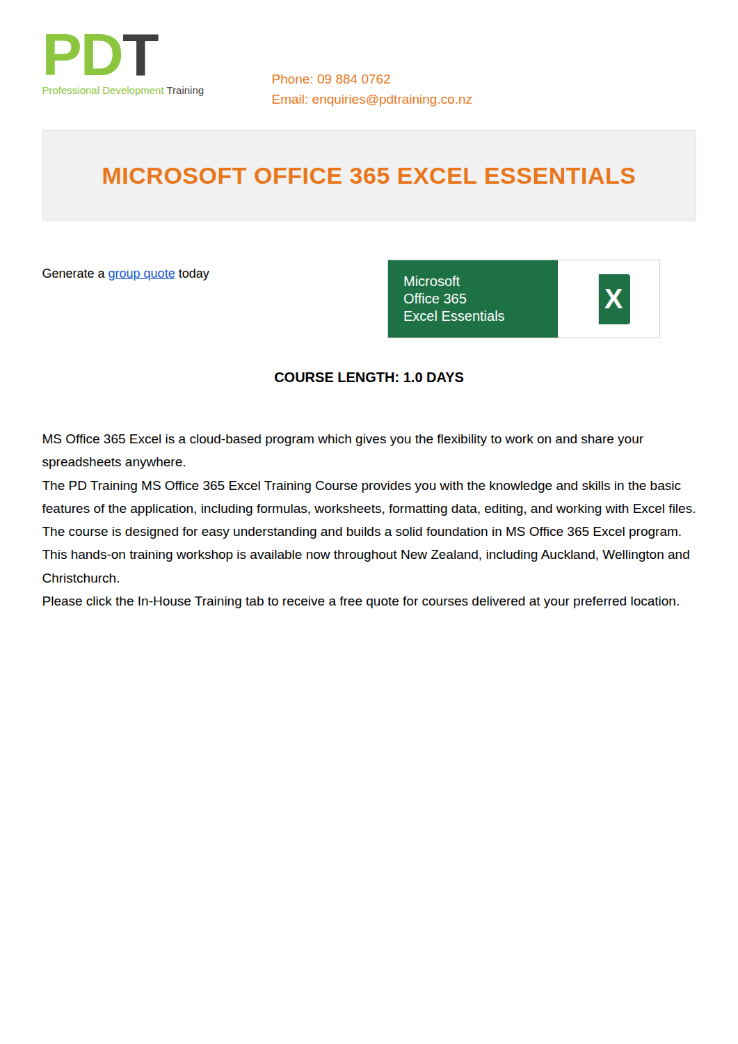PDT
Professional Development Training
Phone: 09 884 0762
Email: enquiries@pdtraining.co.nz
Microsoft Office 365 Excel Essentials
Generate a group quote today
Microsoft
Office 365
Excel Essentials
X
COURSE LENGTH: 1.0 DAYS
MS Office 365 Excel is a cloud-based program which gives you the flexibility to work on and share your spreadsheets anywhere.
The PD Training MS Office 365 Excel Training Course provides you with the knowledge and skills in the basic features of the application, including formulas, worksheets, formatting data, editing, and working with Excel files. The course is designed for easy understanding and builds a solid foundation in MS Office 365 Excel program.
This hands-on training workshop is available now throughout New Zealand, including Auckland, Wellington and Christchurch.
Please click the In-House Training tab to receive a free quote for courses delivered at your preferred location.